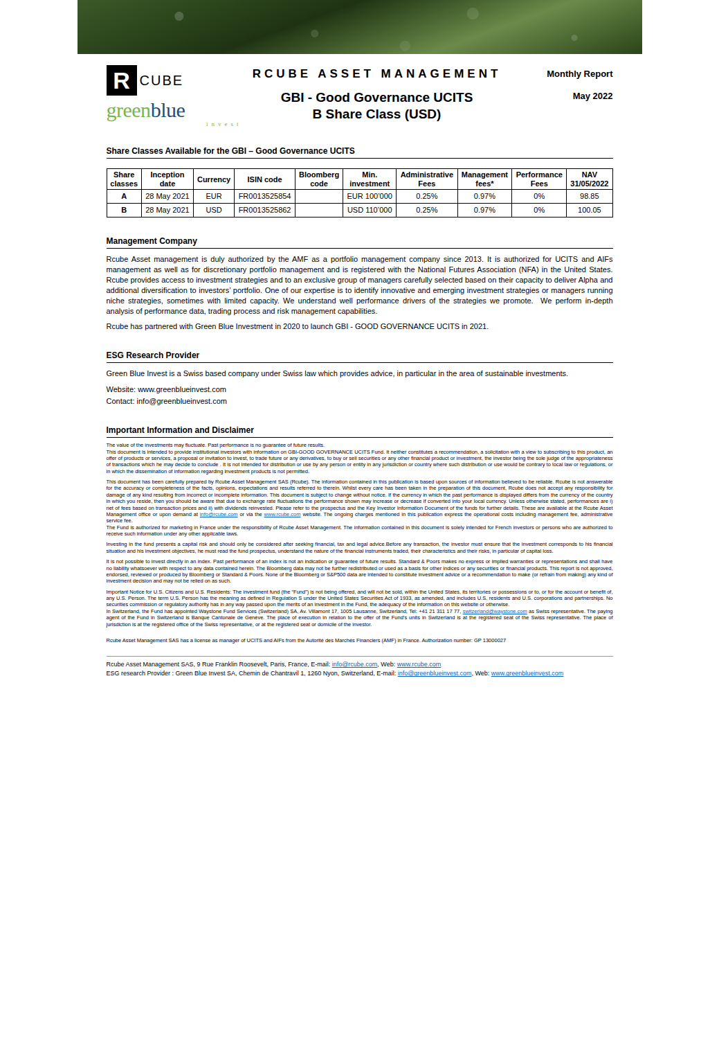R
CUBE
green blue
invest
RCUBE ASSET MANAGEMENT
GBI - Good Governance UCITS
B Share Class (USD)
Monthly Report
May 2022
Share Classes Available for the GBI – Good Governance UCITS
| Share classes | Inception date | Currency | ISIN code | Bloomberg code | Min. investment | Administrative Fees | Management fees* | Performance Fees | NAV 31/05/2022 |
| --- | --- | --- | --- | --- | --- | --- | --- | --- | --- |
| A | 28 May 2021 | EUR | FR0013525854 | | EUR 100’000 | 0.25% | 0.97% | 0% | 98.85 |
| B | 28 May 2021 | USD | FR0013525862 | | USD 110’000 | 0.25% | 0.97% | 0% | 100.05 |
Management Company
Rcube Asset management is duly authorized by the AMF as a portfolio management company since 2013. It is authorized for UCITS and AIFs management as well as for discretionary portfolio management and is registered with the National Futures Association (NFA) in the United States. Rcube provides access to investment strategies and to an exclusive group of managers carefully selected based on their capacity to deliver Alpha and additional diversification to investors’ portfolio. One of our expertise is to identify innovative and emerging investment strategies or managers running niche strategies, sometimes with limited capacity. We understand well performance drivers of the strategies we promote. We perform in-depth analysis of performance data, trading process and risk management capabilities.
Rcube has partnered with Green Blue Investment in 2020 to launch GBI - GOOD GOVERNANCE UCITS in 2021.
ESG Research Provider
Green Blue Invest is a Swiss based company under Swiss law which provides advice, in particular in the area of sustainable investments.
Website: www.greenblueinvest.com
Contact: info@greenblueinvest.com
Important Information and Disclaimer
The value of the investments may fluctuate. Past performance is no guarantee of future results.
This document is intended to provide institutional investors with information on GBI-GOOD GOVERNANCE UCITS Fund. It neither constitutes a recommendation, a solicitation with a view to subscribing to this product, an offer of products or services, a proposal or invitation to invest, to trade future or any derivatives, to buy or sell securities or any other financial product or investment, the investor being the sole judge of the appropriateness of transactions which he may decide to conclude . It is not intended for distribution or use by any person or entity in any jurisdiction or country where such distribution or use would be contrary to local law or regulations, or in which the dissemination of information regarding investment products is not permitted.
This document has been carefully prepared by Rcube Asset Management SAS (Rcube). The information contained in this publication is based upon sources of information believed to be reliable. Rcube is not answerable for the accuracy or completeness of the facts, opinions, expectations and results referred to therein. Whilst every care has been taken in the preparation of this document, Rcube does not accept any responsibility for damage of any kind resulting from incorrect or incomplete information. This document is subject to change without notice. If the currency in which the past performance is displayed differs from the currency of the country in which you reside, then you should be aware that due to exchange rate fluctuations the performance shown may increase or decrease if converted into your local currency. Unless otherwise stated, performances are i) net of fees based on transaction prices and ii) with dividends reinvested. Please refer to the prospectus and the Key Investor Information Document of the funds for further details. These are available at the Rcube Asset Management office or upon demand at info@rcube.com or via the www.rcube.com website. The ongoing charges mentioned in this publication express the operational costs including management fee, administrative service fee.
The Fund is authorized for marketing in France under the responsibility of Rcube Asset Management. The information contained in this document is solely intended for French investors or persons who are authorized to receive such information under any other applicable laws.
Investing in the fund presents a capital risk and should only be considered after seeking financial, tax and legal advice.Before any transaction, the investor must ensure that the investment corresponds to his financial situation and his investment objectives, he must read the fund prospectus, understand the nature of the financial instruments traded, their characteristics and their risks, in particular of capital loss.
It is not possible to invest directly in an index. Past performance of an index is not an indication or guarantee of future results. Standard & Poors makes no express or implied warranties or representations and shall have no liability whatsoever with respect to any data contained herein. The Bloomberg data may not be further redistributed or used as a basis for other indices or any securities or financial products. This report is not approved, endorsed, reviewed or produced by Bloomberg or Standard & Poors. None of the Bloomberg or S&P500 data are intended to constitute investment advice or a recommendation to make (or refrain from making) any kind of investment decision and may not be relied on as such.
Important Notice for U.S. Citizens and U.S. Residents: The investment fund (the “Fund”) is not being offered, and will not be sold, within the United States, its territories or possessions or to, or for the account or benefit of, any U.S. Person. The term U.S. Person has the meaning as defined in Regulation S under the United States Securities Act of 1933, as amended, and includes U.S. residents and U.S. corporations and partnerships. No securities commission or regulatory authority has in any way passed upon the merits of an investment in the Fund, the adequacy of the information on this website or otherwise.
In Switzerland, the Fund has appointed Waystone Fund Services (Switzerland) SA, Av. Villamont 17, 1005 Lausanne, Switzerland, Tel: +41 21 311 17 77, switzerland@waystone.com as Swiss representative. The paying agent of the Fund in Switzerland is Banque Cantonale de Genève. The place of execution in relation to the offer of the Fund’s units in Switzerland is at the registered seat of the Swiss representative. The place of jurisdiction is at the registered office of the Swiss representative, or at the registered seat or domicile of the investor.
Rcube Asset Management SAS has a license as manager of UCITS and AIFs from the Autorité des Marchés Financiers (AMF) in France. Authorization number: GP 13000027
Rcube Asset Management SAS, 9 Rue Franklin Roosevelt, Paris, France, E-mail: info@rcube.com, Web: www.rcube.com
ESG research Provider : Green Blue Invest SA, Chemin de Chantravil 1, 1260 Nyon, Switzerland, E-mail: info@greenblueinvest.com, Web: www.greenblueinvest.com